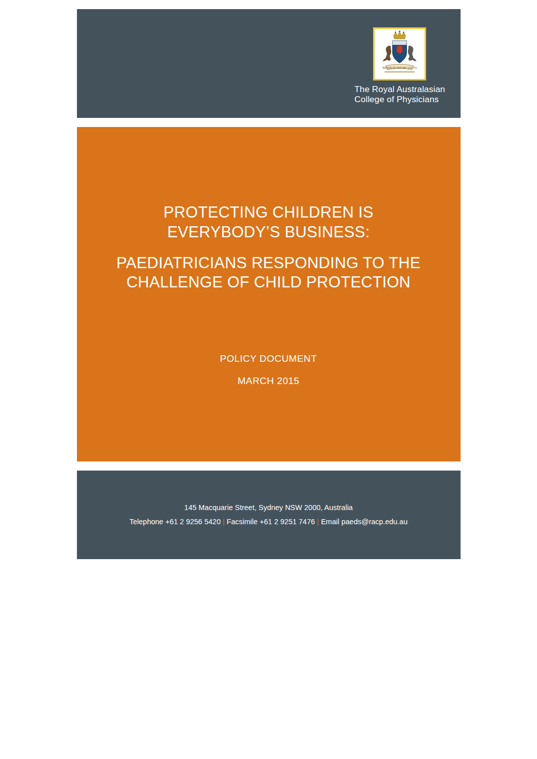HOMINUM SERVIRE SALUTI
The Royal Australasian
College of Physicians
PROTECTING CHILDREN IS EVERYBODY’S BUSINESS: PAEDIATRICIANS RESPONDING TO THE CHALLENGE OF CHILD PROTECTION
POLICY DOCUMENT
MARCH 2015
145 Macquarie Street, Sydney NSW 2000, Australia
Telephone +61 2 9256 5420 | Facsimile +61 2 9251 7476 | Email paeds@racp.edu.au